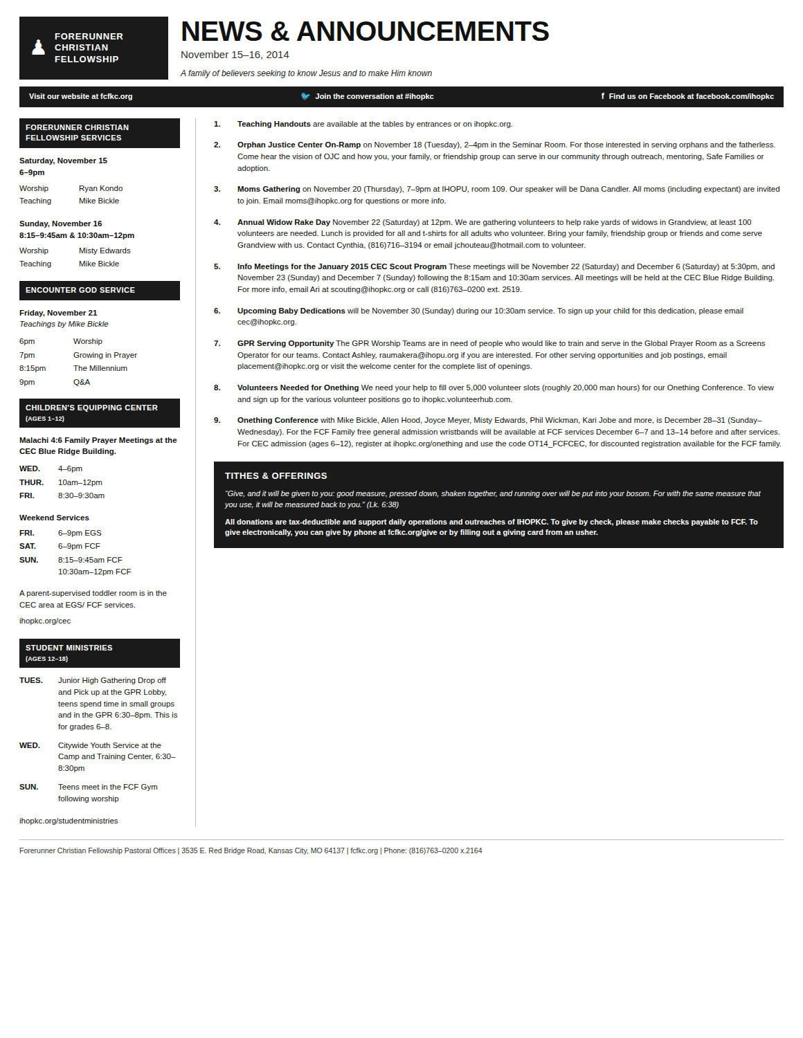♟ Forerunner
Christian
Fellowship
News & Announcements
November 15–16, 2014
A family of believers seeking to know Jesus and to make Him known
Visit our website at fcfkc.org 🐦 Join the conversation at #ihopkc f Find us on Facebook at facebook.com/ihopkc
Forerunner Christian
Fellowship Services
Saturday, November 15
6–9pm
| Worship | Ryan Kondo |
| Teaching | Mike Bickle |
Sunday, November 16
8:15–9:45am & 10:30am–12pm
| Worship | Misty Edwards |
| Teaching | Mike Bickle |
Encounter God Service
Friday, November 21
Teachings by Mike Bickle
| 6pm | Worship |
| 7pm | Growing in Prayer |
| 8:15pm | The Millennium |
| 9pm | Q&A |
Children's Equipping Center(Ages 1–12)
Malachi 4:6 Family Prayer Meetings at the CEC Blue Ridge Building.
| WED. | 4–6pm |
| THUR. | 10am–12pm |
| FRI. | 8:30–9:30am |
Weekend Services
| FRI. | 6–9pm EGS |
| SAT. | 6–9pm FCF |
| SUN. | 8:15–9:45am FCF 10:30am–12pm FCF |
A parent-supervised toddler room is in the CEC area at EGS/ FCF services.
ihopkc.org/cec
Student Ministries(Ages 12–18)
| TUES. | Junior High Gathering Drop off and Pick up at the GPR Lobby, teens spend time in small groups and in the GPR 6:30–8pm. This is for grades 6–8. |
| WED. | Citywide Youth Service at the Camp and Training Center, 6:30–8:30pm |
| SUN. | Teens meet in the FCF Gym following worship |
ihopkc.org/studentministries
Teaching Handouts are available at the tables by entrances or on ihopkc.org.
Orphan Justice Center On-Ramp on November 18 (Tuesday), 2–4pm in the Seminar Room. For those interested in serving orphans and the fatherless. Come hear the vision of OJC and how you, your family, or friendship group can serve in our community through outreach, mentoring, Safe Families or adoption.
Moms Gathering on November 20 (Thursday), 7–9pm at IHOPU, room 109. Our speaker will be Dana Candler. All moms (including expectant) are invited to join. Email moms@ihopkc.org for questions or more info.
Annual Widow Rake Day November 22 (Saturday) at 12pm. We are gathering volunteers to help rake yards of widows in Grandview, at least 100 volunteers are needed. Lunch is provided for all and t-shirts for all adults who volunteer. Bring your family, friendship group or friends and come serve Grandview with us. Contact Cynthia, (816)716–3194 or email jchouteau@hotmail.com to volunteer.
Info Meetings for the January 2015 CEC Scout Program These meetings will be November 22 (Saturday) and December 6 (Saturday) at 5:30pm, and November 23 (Sunday) and December 7 (Sunday) following the 8:15am and 10:30am services. All meetings will be held at the CEC Blue Ridge Building. For more info, email Ari at scouting@ihopkc.org or call (816)763–0200 ext. 2519.
Upcoming Baby Dedications will be November 30 (Sunday) during our 10:30am service. To sign up your child for this dedication, please email cec@ihopkc.org.
GPR Serving Opportunity The GPR Worship Teams are in need of people who would like to train and serve in the Global Prayer Room as a Screens Operator for our teams. Contact Ashley, raumakera@ihopu.org if you are interested. For other serving opportunities and job postings, email placement@ihopkc.org or visit the welcome center for the complete list of openings.
Volunteers Needed for Onething We need your help to fill over 5,000 volunteer slots (roughly 20,000 man hours) for our Onething Conference. To view and sign up for the various volunteer positions go to ihopkc.volunteerhub.com.
Onething Conference with Mike Bickle, Allen Hood, Joyce Meyer, Misty Edwards, Phil Wickman, Kari Jobe and more, is December 28–31 (Sunday–Wednesday). For the FCF Family free general admission wristbands will be available at FCF services December 6–7 and 13–14 before and after services. For CEC admission (ages 6–12), register at ihopkc.org/onething and use the code OT14_FCFCEC, for discounted registration available for the FCF family.
Tithes & Offerings
“Give, and it will be given to you: good measure, pressed down, shaken together, and running over will be put into your bosom. For with the same measure that you use, it will be measured back to you.” (Lk. 6:38)
All donations are tax-deductible and support daily operations and outreaches of IHOPKC. To give by check, please make checks payable to FCF. To give electronically, you can give by phone at fcfkc.org/give or by filling out a giving card from an usher.
Forerunner Christian Fellowship Pastoral Offices | 3535 E. Red Bridge Road, Kansas City, MO 64137 | fcfkc.org | Phone: (816)763–0200 x.2164